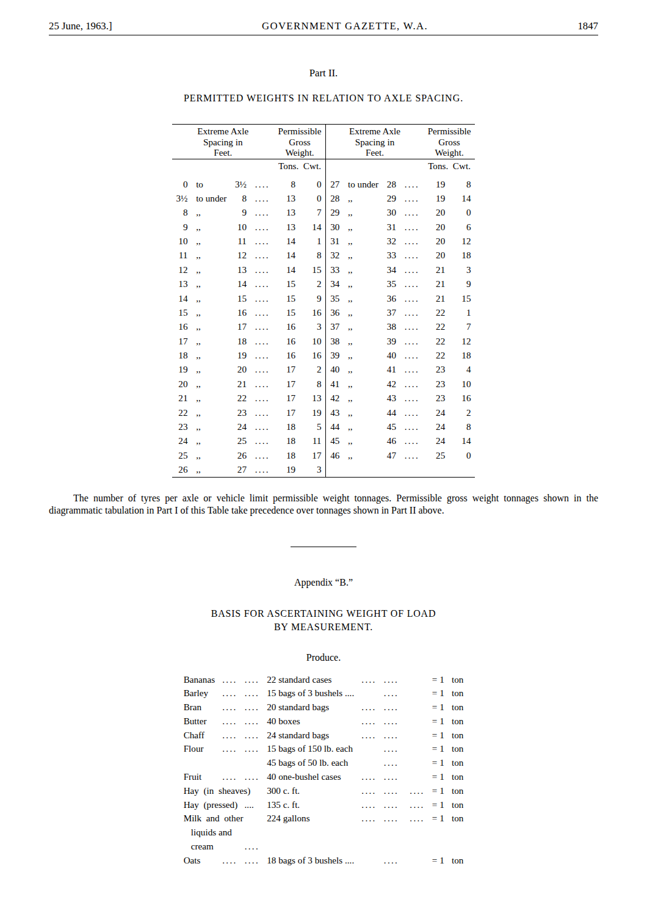25 June, 1963.] GOVERNMENT GAZETTE, W.A. 1847
Part II.
PERMITTED WEIGHTS IN RELATION TO AXLE SPACING.
| Extreme Axle Spacing in Feet. | Permissible Gross Weight. | Extreme Axle Spacing in Feet. | Permissible Gross Weight. |
| --- | --- | --- | --- |
| | Tons. Cwt. | | Tons. Cwt. |
| 0 | to | 3½ | .... | 8 | 0 | 27 | to under | 28 | .... | 19 | 8 |
| 3½ | to under | 8 | .... | 13 | 0 | 28 | ,, | 29 | .... | 19 | 14 |
| 8 | ,, | 9 | .... | 13 | 7 | 29 | ,, | 30 | .... | 20 | 0 |
| 9 | ,, | 10 | .... | 13 | 14 | 30 | ,, | 31 | .... | 20 | 6 |
| 10 | ,, | 11 | .... | 14 | 1 | 31 | ,, | 32 | .... | 20 | 12 |
| 11 | ,, | 12 | .... | 14 | 8 | 32 | ,, | 33 | .... | 20 | 18 |
| 12 | ,, | 13 | .... | 14 | 15 | 33 | ,, | 34 | .... | 21 | 3 |
| 13 | ,, | 14 | .... | 15 | 2 | 34 | ,, | 35 | .... | 21 | 9 |
| 14 | ,, | 15 | .... | 15 | 9 | 35 | ,, | 36 | .... | 21 | 15 |
| 15 | ,, | 16 | .... | 15 | 16 | 36 | ,, | 37 | .... | 22 | 1 |
| 16 | ,, | 17 | .... | 16 | 3 | 37 | ,, | 38 | .... | 22 | 7 |
| 17 | ,, | 18 | .... | 16 | 10 | 38 | ,, | 39 | .... | 22 | 12 |
| 18 | ,, | 19 | .... | 16 | 16 | 39 | ,, | 40 | .... | 22 | 18 |
| 19 | ,, | 20 | .... | 17 | 2 | 40 | ,, | 41 | .... | 23 | 4 |
| 20 | ,, | 21 | .... | 17 | 8 | 41 | ,, | 42 | .... | 23 | 10 |
| 21 | ,, | 22 | .... | 17 | 13 | 42 | ,, | 43 | .... | 23 | 16 |
| 22 | ,, | 23 | .... | 17 | 19 | 43 | ,, | 44 | .... | 24 | 2 |
| 23 | ,, | 24 | .... | 18 | 5 | 44 | ,, | 45 | .... | 24 | 8 |
| 24 | ,, | 25 | .... | 18 | 11 | 45 | ,, | 46 | .... | 24 | 14 |
| 25 | ,, | 26 | .... | 18 | 17 | 46 | ,, | 47 | .... | 25 | 0 |
| 26 | ,, | 27 | .... | 19 | 3 | | | | | | |
The number of tyres per axle or vehicle limit permissible weight tonnages. Permissible gross weight tonnages shown in the diagrammatic tabulation in Part I of this Table take precedence over tonnages shown in Part II above.
Appendix “B.”
BASIS FOR ASCERTAINING WEIGHT OF LOAD
BY MEASUREMENT.
Produce.
| Bananas | .... | .... | 22 standard cases | .... | .... | = 1 | ton |
| Barley | .... | .... | 15 bags of 3 bushels .... | | .... | = 1 | ton |
| Bran | .... | .... | 20 standard bags | .... | .... | = 1 | ton |
| Butter | .... | .... | 40 boxes | .... | .... | = 1 | ton |
| Chaff | .... | .... | 24 standard bags | .... | .... | = 1 | ton |
| Flour | .... | .... | 15 bags of 150 lb. each | | .... | = 1 | ton |
| | | | 45 bags of 50 lb. each | | .... | = 1 | ton |
| Fruit | .... | .... | 40 one-bushel cases | .... | .... | = 1 | ton |
| Hay (in sheaves) | 300 c. ft. | .... | .... .... | = 1 | ton |
| Hay (pressed) .... | 135 c. ft. | .... | .... .... | = 1 | ton |
| Milk and other | 224 gallons | .... | .... .... | = 1 | ton |
| liquids and | | | | | |
| cream | .... | | | | | |
| Oats | .... | .... | 18 bags of 3 bushels .... | | .... | = 1 | ton |